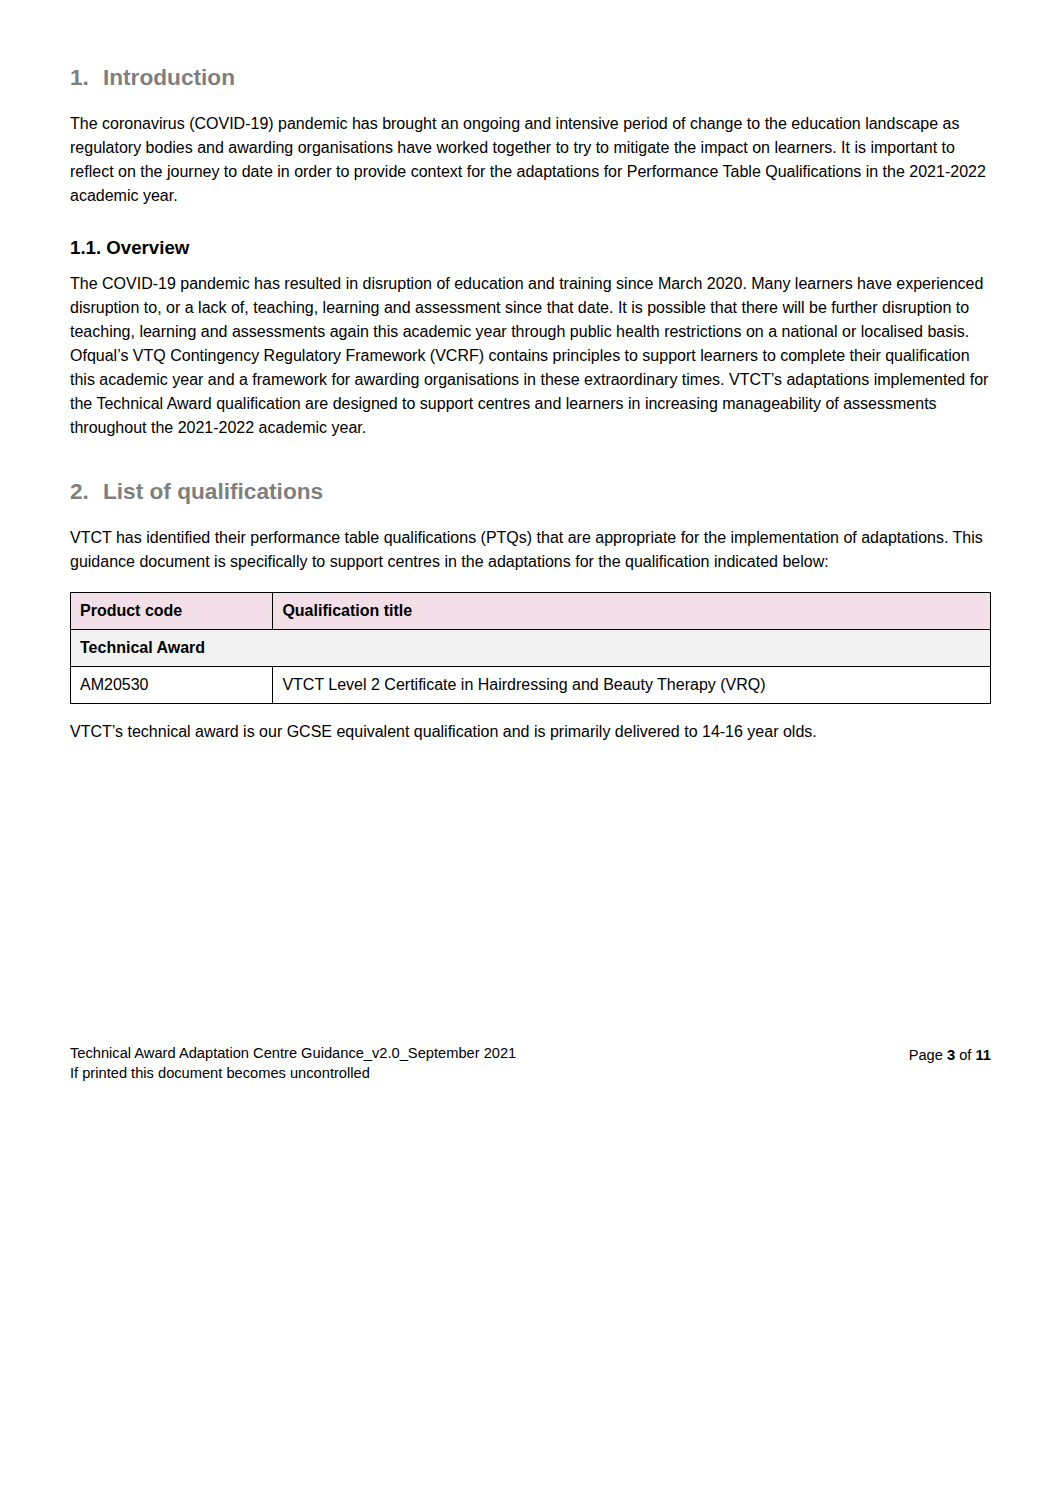1. Introduction
The coronavirus (COVID-19) pandemic has brought an ongoing and intensive period of change to the education landscape as regulatory bodies and awarding organisations have worked together to try to mitigate the impact on learners. It is important to reflect on the journey to date in order to provide context for the adaptations for Performance Table Qualifications in the 2021-2022 academic year.
1.1. Overview
The COVID-19 pandemic has resulted in disruption of education and training since March 2020. Many learners have experienced disruption to, or a lack of, teaching, learning and assessment since that date. It is possible that there will be further disruption to teaching, learning and assessments again this academic year through public health restrictions on a national or localised basis. Ofqual’s VTQ Contingency Regulatory Framework (VCRF) contains principles to support learners to complete their qualification this academic year and a framework for awarding organisations in these extraordinary times. VTCT’s adaptations implemented for the Technical Award qualification are designed to support centres and learners in increasing manageability of assessments throughout the 2021-2022 academic year.
2. List of qualifications
VTCT has identified their performance table qualifications (PTQs) that are appropriate for the implementation of adaptations. This guidance document is specifically to support centres in the adaptations for the qualification indicated below:
| Product code | Qualification title |
| --- | --- |
| Technical Award |
| AM20530 | VTCT Level 2 Certificate in Hairdressing and Beauty Therapy (VRQ) |
VTCT’s technical award is our GCSE equivalent qualification and is primarily delivered to 14-16 year olds.
Technical Award Adaptation Centre Guidance_v2.0_September 2021
If printed this document becomes uncontrolled
Page 3 of 11